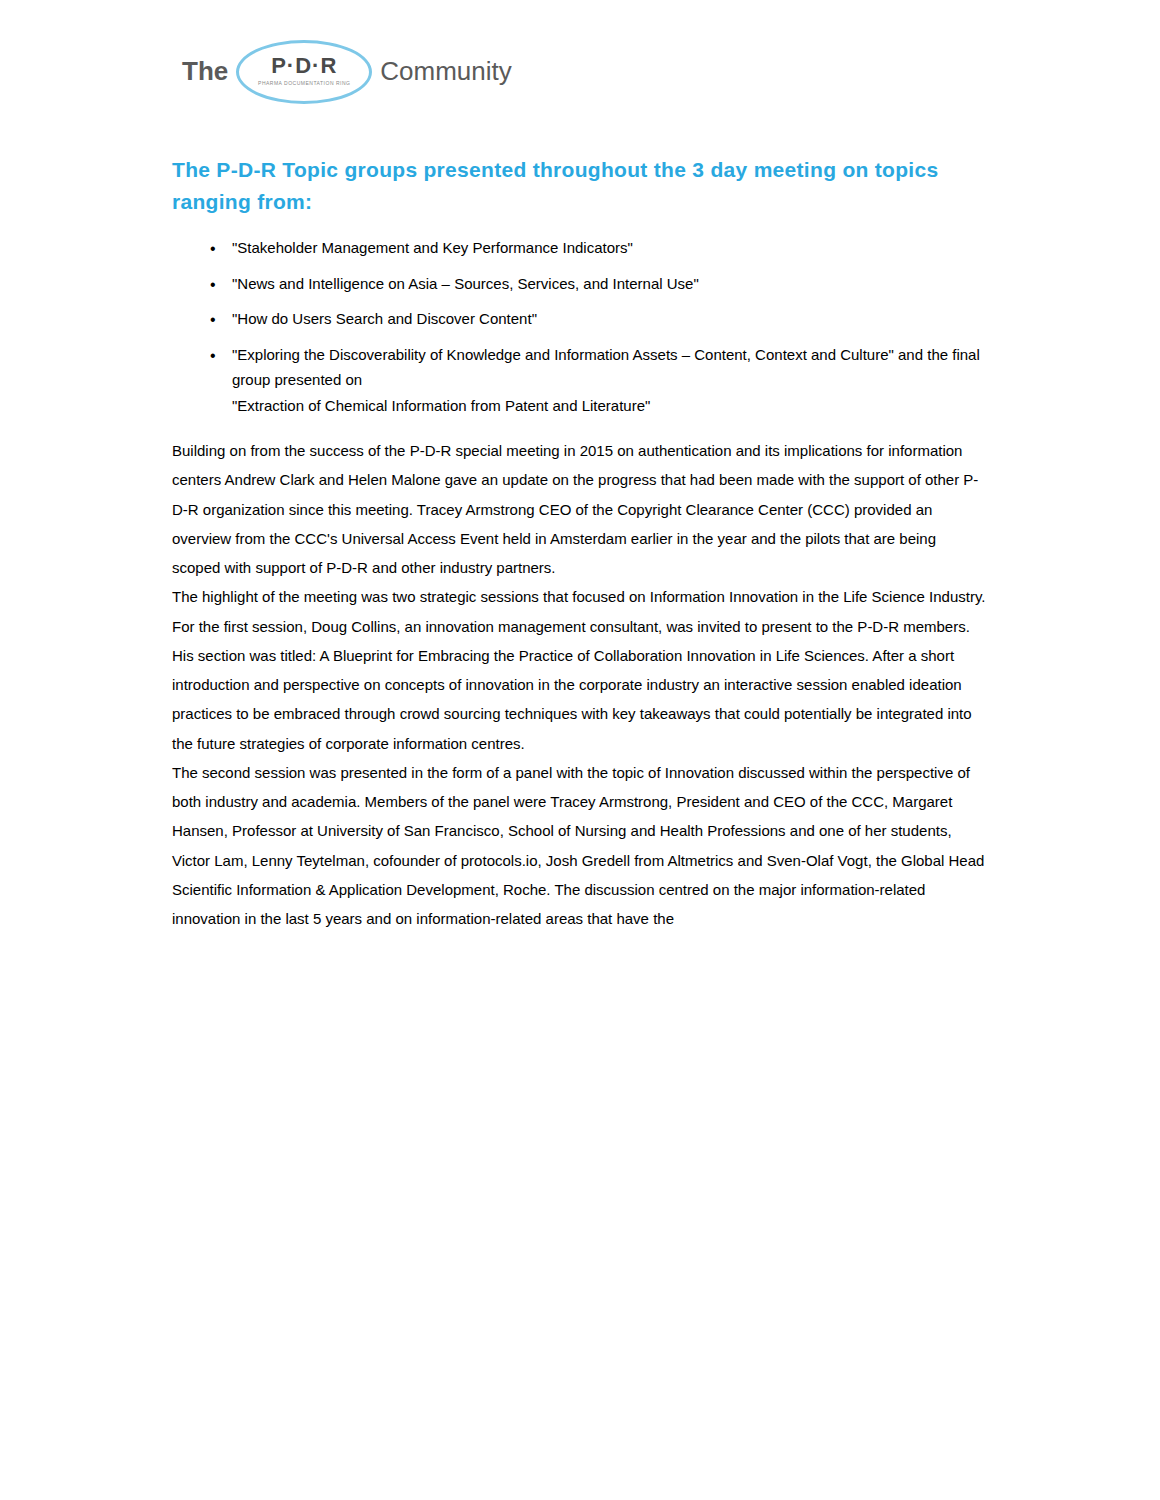The
P·D·R PHARMA DOCUMENTATION RING
Community
The P-D-R Topic groups presented throughout the 3 day meeting on topics ranging from:
"Stakeholder Management and Key Performance Indicators"
"News and Intelligence on Asia – Sources, Services, and Internal Use"
"How do Users Search and Discover Content"
"Exploring the Discoverability of Knowledge and Information Assets – Content, Context and Culture" and the final group presented on
"Extraction of Chemical Information from Patent and Literature"
Building on from the success of the P-D-R special meeting in 2015 on authentication and its implications for information centers Andrew Clark and Helen Malone gave an update on the progress that had been made with the support of other P-D-R organization since this meeting. Tracey Armstrong CEO of the Copyright Clearance Center (CCC) provided an overview from the CCC's Universal Access Event held in Amsterdam earlier in the year and the pilots that are being scoped with support of P-D-R and other industry partners.
The highlight of the meeting was two strategic sessions that focused on Information Innovation in the Life Science Industry. For the first session, Doug Collins, an innovation management consultant, was invited to present to the P-D-R members. His section was titled: A Blueprint for Embracing the Practice of Collaboration Innovation in Life Sciences. After a short introduction and perspective on concepts of innovation in the corporate industry an interactive session enabled ideation practices to be embraced through crowd sourcing techniques with key takeaways that could potentially be integrated into the future strategies of corporate information centres.
The second session was presented in the form of a panel with the topic of Innovation discussed within the perspective of both industry and academia. Members of the panel were Tracey Armstrong, President and CEO of the CCC, Margaret Hansen, Professor at University of San Francisco, School of Nursing and Health Professions and one of her students, Victor Lam, Lenny Teytelman, cofounder of protocols.io, Josh Gredell from Altmetrics and Sven-Olaf Vogt, the Global Head Scientific Information & Application Development, Roche. The discussion centred on the major information-related innovation in the last 5 years and on information-related areas that have the